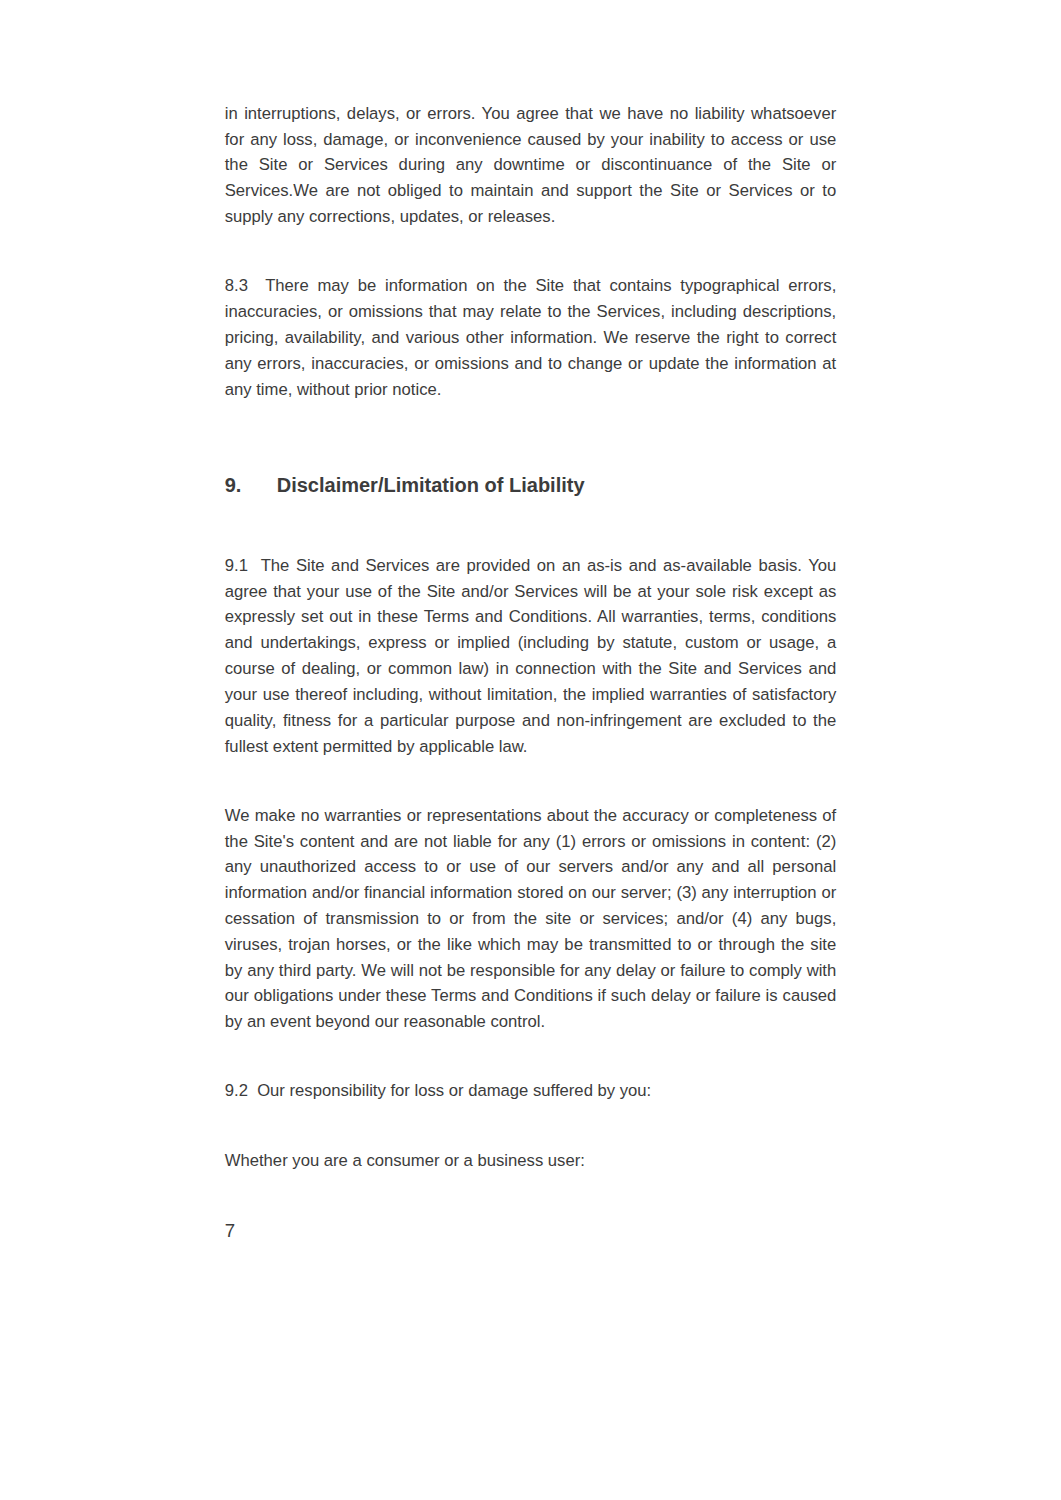in interruptions, delays, or errors. You agree that we have no liability whatsoever for any loss, damage, or inconvenience caused by your inability to access or use the Site or Services during any downtime or discontinuance of the Site or Services.We are not obliged to maintain and support the Site or Services or to supply any corrections, updates, or releases.
8.3 There may be information on the Site that contains typographical errors, inaccuracies, or omissions that may relate to the Services, including descriptions, pricing, availability, and various other information. We reserve the right to correct any errors, inaccuracies, or omissions and to change or update the information at any time, without prior notice.
9. Disclaimer/Limitation of Liability
9.1 The Site and Services are provided on an as-is and as-available basis. You agree that your use of the Site and/or Services will be at your sole risk except as expressly set out in these Terms and Conditions. All warranties, terms, conditions and undertakings, express or implied (including by statute, custom or usage, a course of dealing, or common law) in connection with the Site and Services and your use thereof including, without limitation, the implied warranties of satisfactory quality, fitness for a particular purpose and non-infringement are excluded to the fullest extent permitted by applicable law.
We make no warranties or representations about the accuracy or completeness of the Site's content and are not liable for any (1) errors or omissions in content: (2) any unauthorized access to or use of our servers and/or any and all personal information and/or financial information stored on our server; (3) any interruption or cessation of transmission to or from the site or services; and/or (4) any bugs, viruses, trojan horses, or the like which may be transmitted to or through the site by any third party. We will not be responsible for any delay or failure to comply with our obligations under these Terms and Conditions if such delay or failure is caused by an event beyond our reasonable control.
9.2 Our responsibility for loss or damage suffered by you:
Whether you are a consumer or a business user:
7